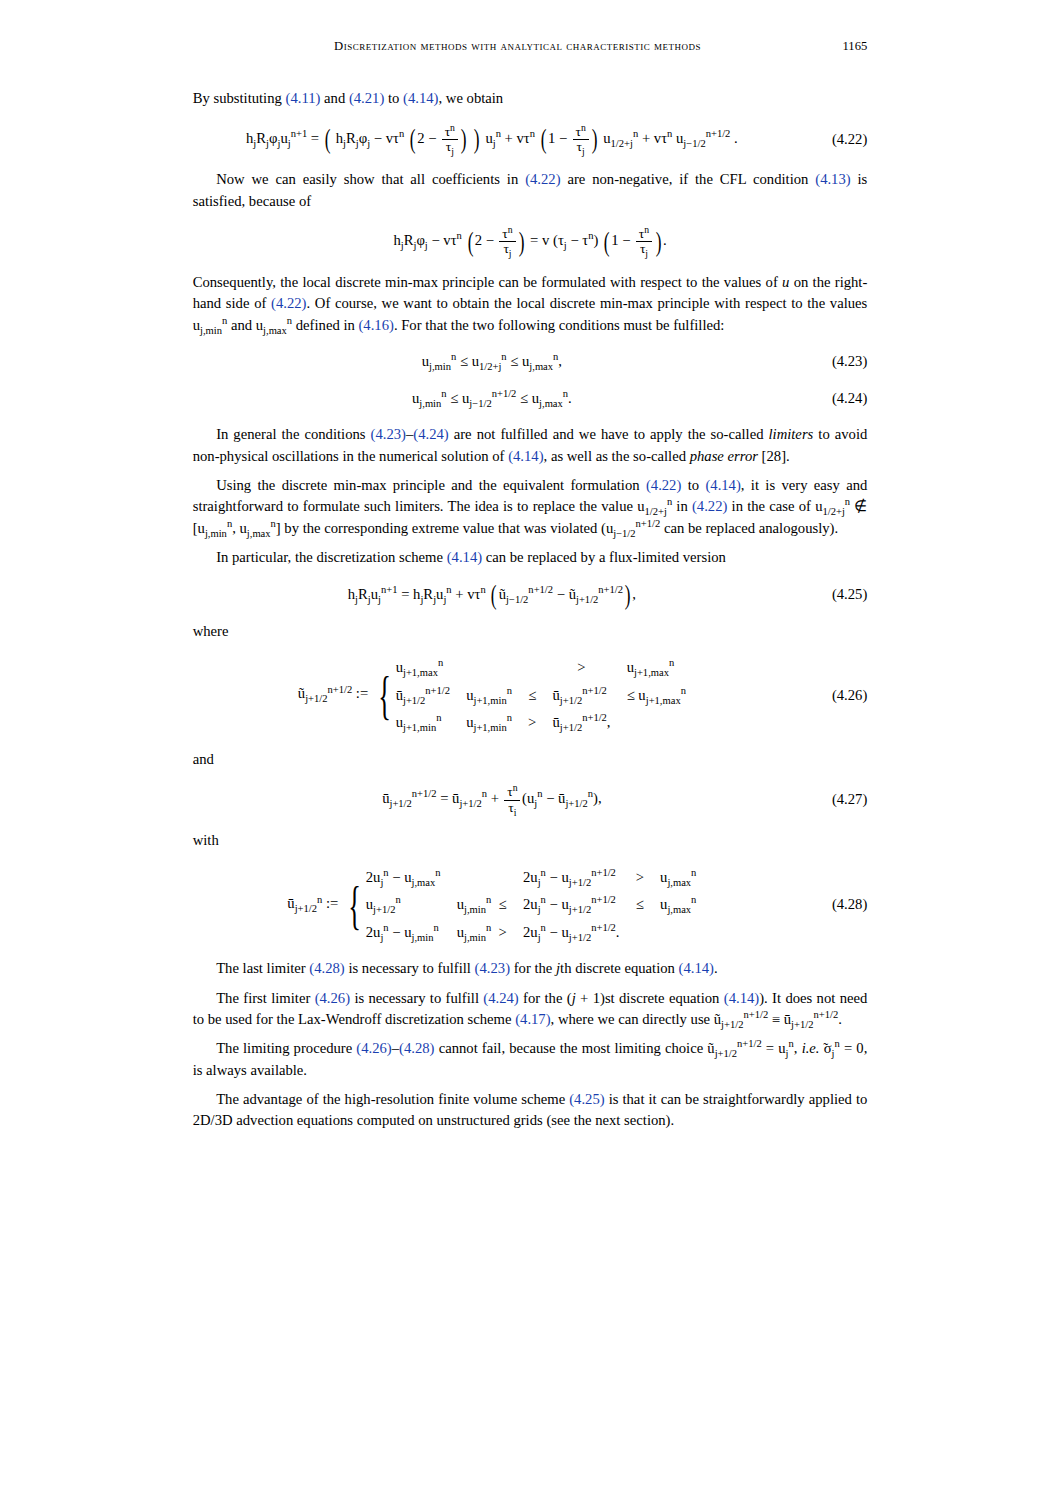Discretization methods with analytical characteristic methods 1165
By substituting (4.11) and (4.21) to (4.14), we obtain
hjRjφjujn+1 = ( hjRjφj − vτn (2 − τn τj) ) ujn + vτn (1 − τn τj) u1/2+jn + vτn uj−1/2n+1/2 . (4.22)
Now we can easily show that all coefficients in (4.22) are non-negative, if the CFL condition (4.13) is satisfied, because of
hjRjφj − vτn (2 − τn τj) = v (τj − τn) (1 − τn τj).
Consequently, the local discrete min-max principle can be formulated with respect to the values of u on the right-hand side of (4.22). Of course, we want to obtain the local discrete min-max principle with respect to the values uj,minn and uj,maxn defined in (4.16). For that the two following conditions must be fulfilled:
uj,minn ≤ u1/2+jn ≤ uj,maxn, (4.23)
uj,minn ≤ uj−1/2n+1/2 ≤ uj,maxn. (4.24)
In general the conditions (4.23)–(4.24) are not fulfilled and we have to apply the so-called limiters to avoid non-physical oscillations in the numerical solution of (4.14), as well as the so-called phase error [28].
Using the discrete min-max principle and the equivalent formulation (4.22) to (4.14), it is very easy and straightforward to formulate such limiters. The idea is to replace the value u1/2+jn in (4.22) in the case of u1/2+jn ∉ [uj,minn, uj,maxn] by the corresponding extreme value that was violated (uj−1/2n+1/2 can be replaced analogously).
In particular, the discretization scheme (4.14) can be replaced by a flux-limited version
hjRjujn+1 = hjRjujn + vτn (ũj−1/2n+1/2 − ũj+1/2n+1/2), (4.25)
where
ũj+1/2n+1/2 := { uj+1,maxn >uj+1,maxn ūj+1/2n+1/2 uj+1,minn≤ūj+1/2n+1/2≤ uj+1,maxn uj+1,minn uj+1,minn>ūj+1/2n+1/2, (4.26)
and
ūj+1/2n+1/2 = ūj+1/2n + τn τi(ujn − ūj+1/2n), (4.27)
with
ūj+1/2n := { 2ujn − uj,maxn 2ujn − uj+1/2n+1/2>uj,maxn uj+1/2n uj,minn ≤2ujn − uj+1/2n+1/2≤uj,maxn 2ujn − uj,minn uj,minn >2ujn − uj+1/2n+1/2. (4.28)
The last limiter (4.28) is necessary to fulfill (4.23) for the jth discrete equation (4.14).
The first limiter (4.26) is necessary to fulfill (4.24) for the (j + 1)st discrete equation (4.14)). It does not need to be used for the Lax-Wendroff discretization scheme (4.17), where we can directly use ũj+1/2n+1/2 ≡ ūj+1/2n+1/2.
The limiting procedure (4.26)–(4.28) cannot fail, because the most limiting choice ũj+1/2n+1/2 = ujn, i.e. ̃σjn = 0, is always available.
The advantage of the high-resolution finite volume scheme (4.25) is that it can be straightforwardly applied to 2D/3D advection equations computed on unstructured grids (see the next section).